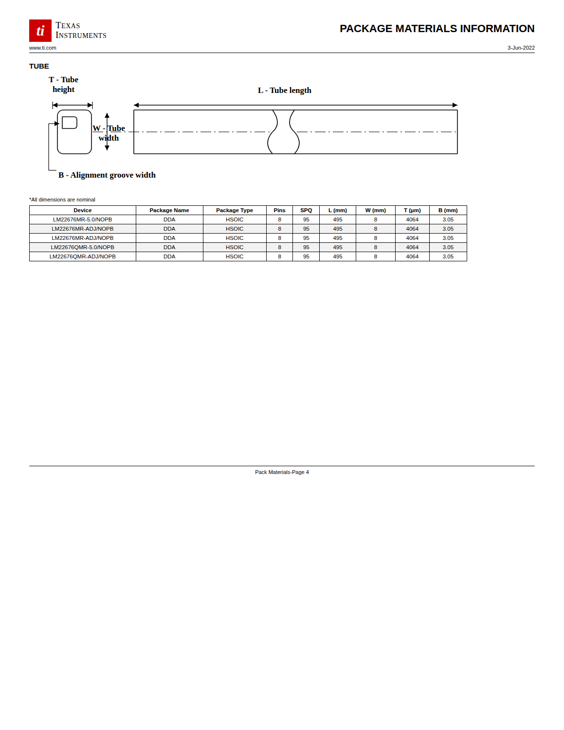ti
TEXAS
INSTRUMENTS
PACKAGE MATERIALS INFORMATION
www.ti.com 3-Jun-2022
TUBE
T - Tube
height
L - Tube length
W - Tube
width
B - Alignment groove width
*All dimensions are nominal
| Device | Package Name | Package Type | Pins | SPQ | L (mm) | W (mm) | T (µm) | B (mm) |
| --- | --- | --- | --- | --- | --- | --- | --- | --- |
| LM22676MR-5.0/NOPB | DDA | HSOIC | 8 | 95 | 495 | 8 | 4064 | 3.05 |
| LM22676MR-ADJ/NOPB | DDA | HSOIC | 8 | 95 | 495 | 8 | 4064 | 3.05 |
| LM22676MR-ADJ/NOPB | DDA | HSOIC | 8 | 95 | 495 | 8 | 4064 | 3.05 |
| LM22676QMR-5.0/NOPB | DDA | HSOIC | 8 | 95 | 495 | 8 | 4064 | 3.05 |
| LM22676QMR-ADJ/NOPB | DDA | HSOIC | 8 | 95 | 495 | 8 | 4064 | 3.05 |
Pack Materials-Page 4